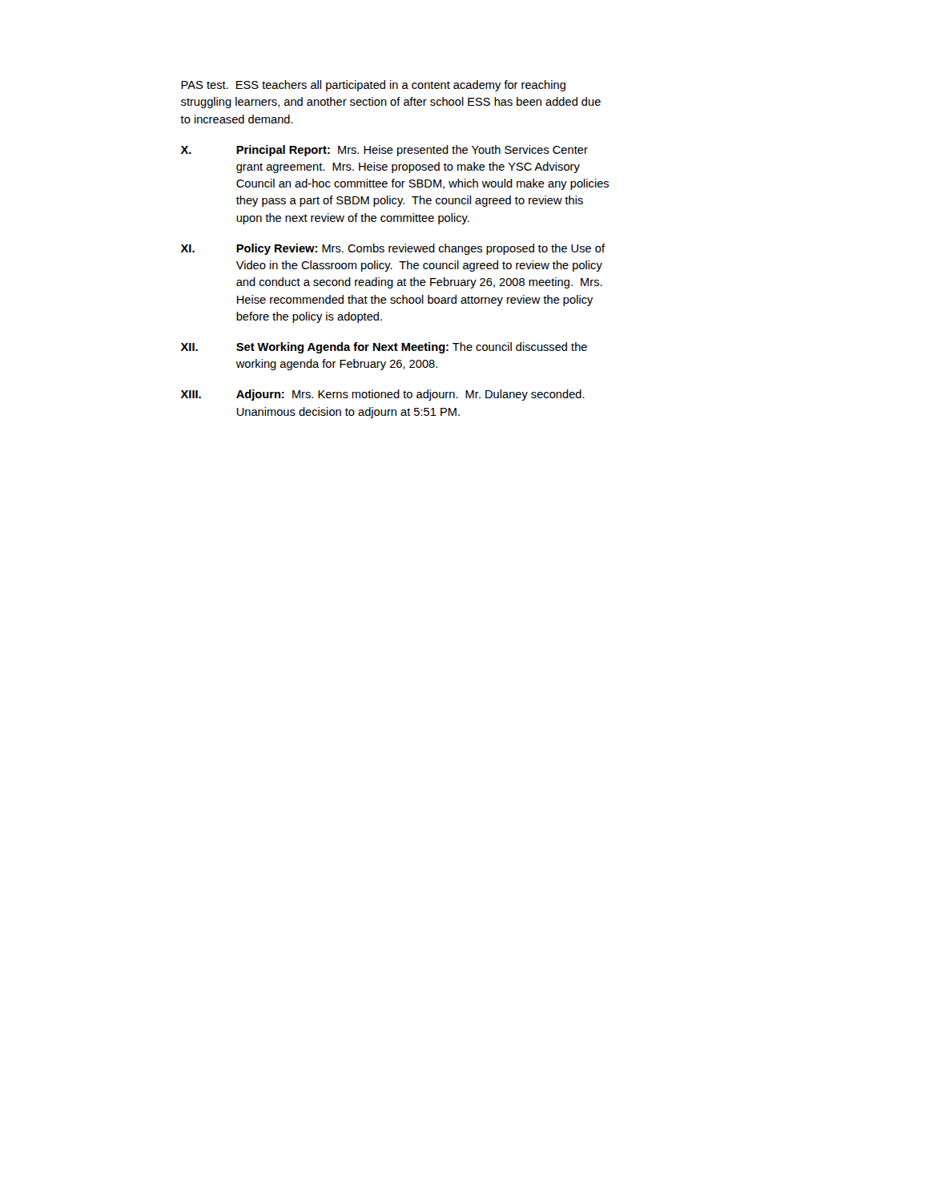PAS test. ESS teachers all participated in a content academy for reaching struggling learners, and another section of after school ESS has been added due to increased demand.
X.
Principal Report: Mrs. Heise presented the Youth Services Center grant agreement. Mrs. Heise proposed to make the YSC Advisory Council an ad-hoc committee for SBDM, which would make any policies they pass a part of SBDM policy. The council agreed to review this upon the next review of the committee policy.
XI.
Policy Review: Mrs. Combs reviewed changes proposed to the Use of Video in the Classroom policy. The council agreed to review the policy and conduct a second reading at the February 26, 2008 meeting. Mrs. Heise recommended that the school board attorney review the policy before the policy is adopted.
XII.
Set Working Agenda for Next Meeting: The council discussed the working agenda for February 26, 2008.
XIII.
Adjourn: Mrs. Kerns motioned to adjourn. Mr. Dulaney seconded. Unanimous decision to adjourn at 5:51 PM.